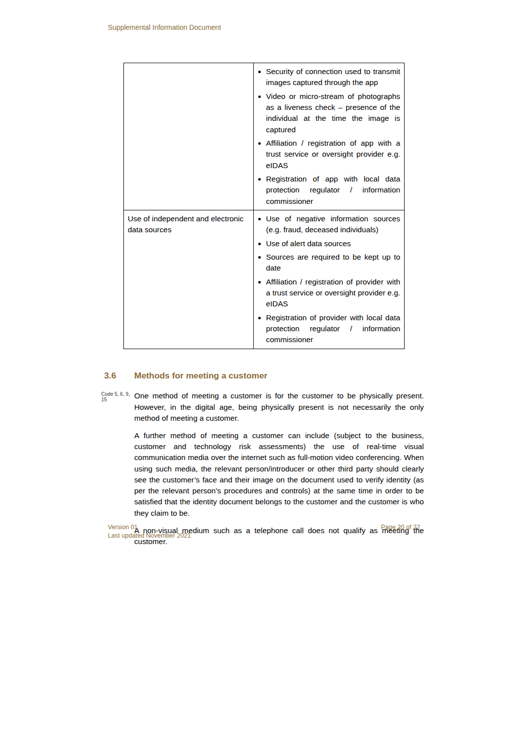Supplemental Information Document
| | Security of connection used to transmit images captured through the app Video or micro-stream of photographs as a liveness check – presence of the individual at the time the image is captured Affiliation / registration of app with a trust service or oversight provider e.g. eIDAS Registration of app with local data protection regulator / information commissioner |
| Use of independent and electronic data sources | Use of negative information sources (e.g. fraud, deceased individuals) Use of alert data sources Sources are required to be kept up to date Affiliation / registration of provider with a trust service or oversight provider e.g. eIDAS Registration of provider with local data protection regulator / information commissioner |
3.6 Methods for meeting a customer
Code 5, 6, 9, 15
One method of meeting a customer is for the customer to be physically present. However, in the digital age, being physically present is not necessarily the only method of meeting a customer.
A further method of meeting a customer can include (subject to the business, customer and technology risk assessments) the use of real-time visual communication media over the internet such as full-motion video conferencing. When using such media, the relevant person/introducer or other third party should clearly see the customer’s face and their image on the document used to verify identity (as per the relevant person’s procedures and controls) at the same time in order to be satisfied that the identity document belongs to the customer and the customer is who they claim to be.
A non-visual medium such as a telephone call does not qualify as meeting the customer.
Version 01
Last updated November 2021
Page 20 of 22